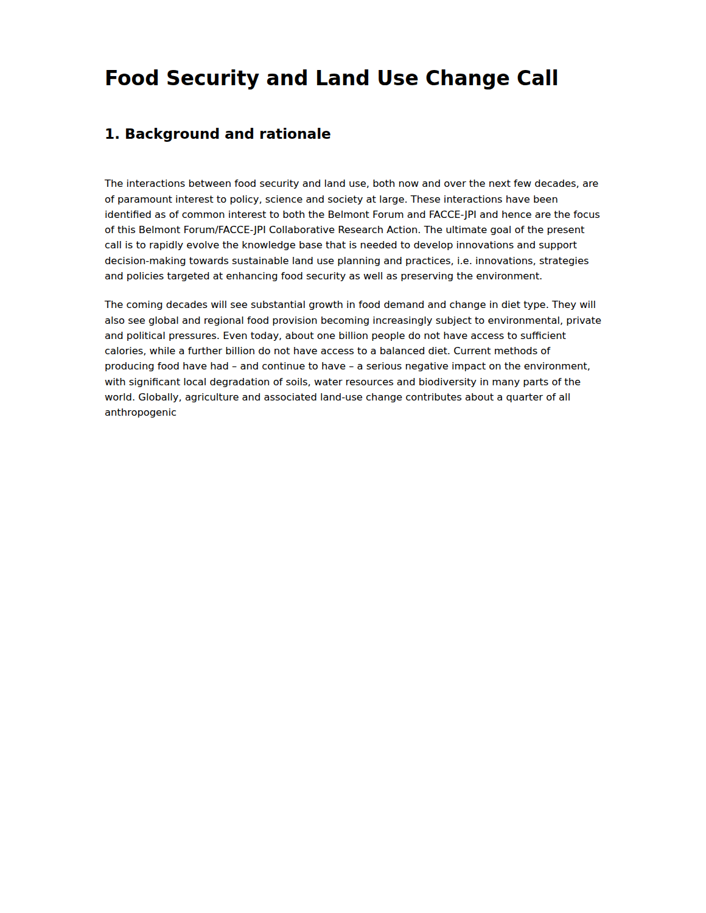Food Security and Land Use Change Call
1. Background and rationale
The interactions between food security and land use, both now and over the next few decades, are of paramount interest to policy, science and society at large. These interactions have been identified as of common interest to both the Belmont Forum and FACCE-JPI and hence are the focus of this Belmont Forum/FACCE-JPI Collaborative Research Action. The ultimate goal of the present call is to rapidly evolve the knowledge base that is needed to develop innovations and support decision-making towards sustainable land use planning and practices, i.e. innovations, strategies and policies targeted at enhancing food security as well as preserving the environment.
The coming decades will see substantial growth in food demand and change in diet type. They will also see global and regional food provision becoming increasingly subject to environmental, private and political pressures. Even today, about one billion people do not have access to sufficient calories, while a further billion do not have access to a balanced diet. Current methods of producing food have had – and continue to have – a serious negative impact on the environment, with significant local degradation of soils, water resources and biodiversity in many parts of the world. Globally, agriculture and associated land-use change contributes about a quarter of all anthropogenic